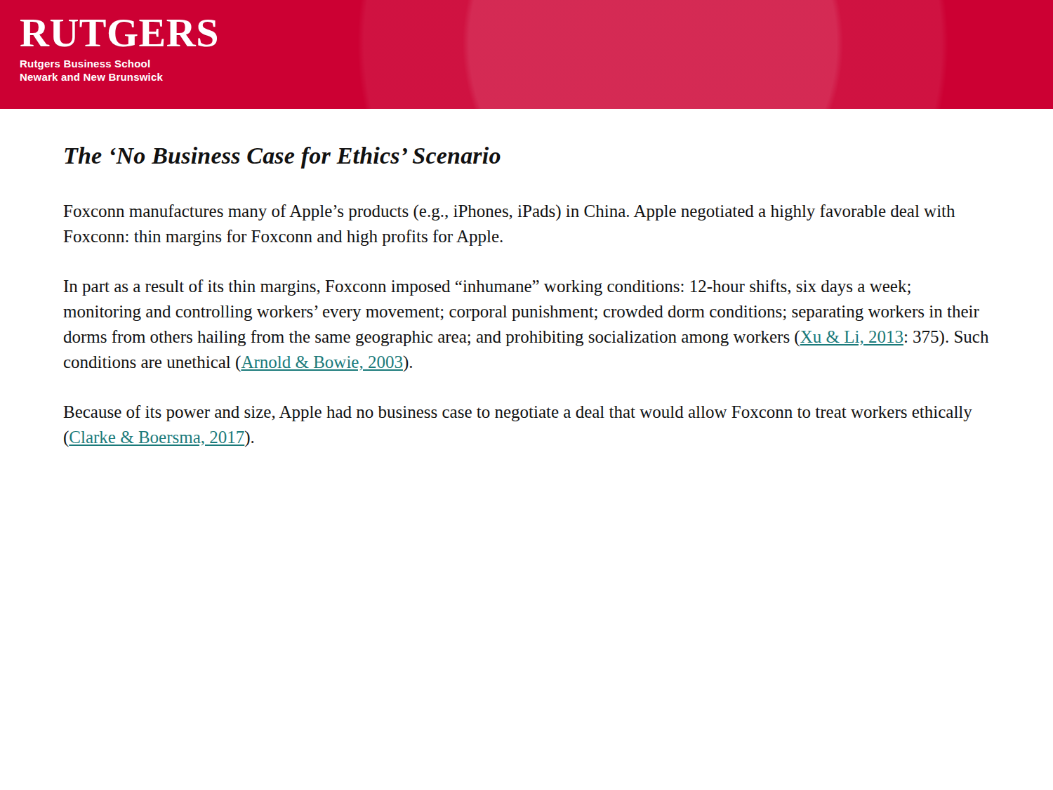RUTGERS Rutgers Business School
Newark and New Brunswick
The ‘No Business Case for Ethics’ Scenario
Foxconn manufactures many of Apple’s products (e.g., iPhones, iPads) in China. Apple negotiated a highly favorable deal with Foxconn: thin margins for Foxconn and high profits for Apple.
In part as a result of its thin margins, Foxconn imposed “inhumane” working conditions: 12-hour shifts, six days a week; monitoring and controlling workers’ every movement; corporal punishment; crowded dorm conditions; separating workers in their dorms from others hailing from the same geographic area; and prohibiting socialization among workers (Xu & Li, 2013: 375). Such conditions are unethical (Arnold & Bowie, 2003).
Because of its power and size, Apple had no business case to negotiate a deal that would allow Foxconn to treat workers ethically (Clarke & Boersma, 2017).